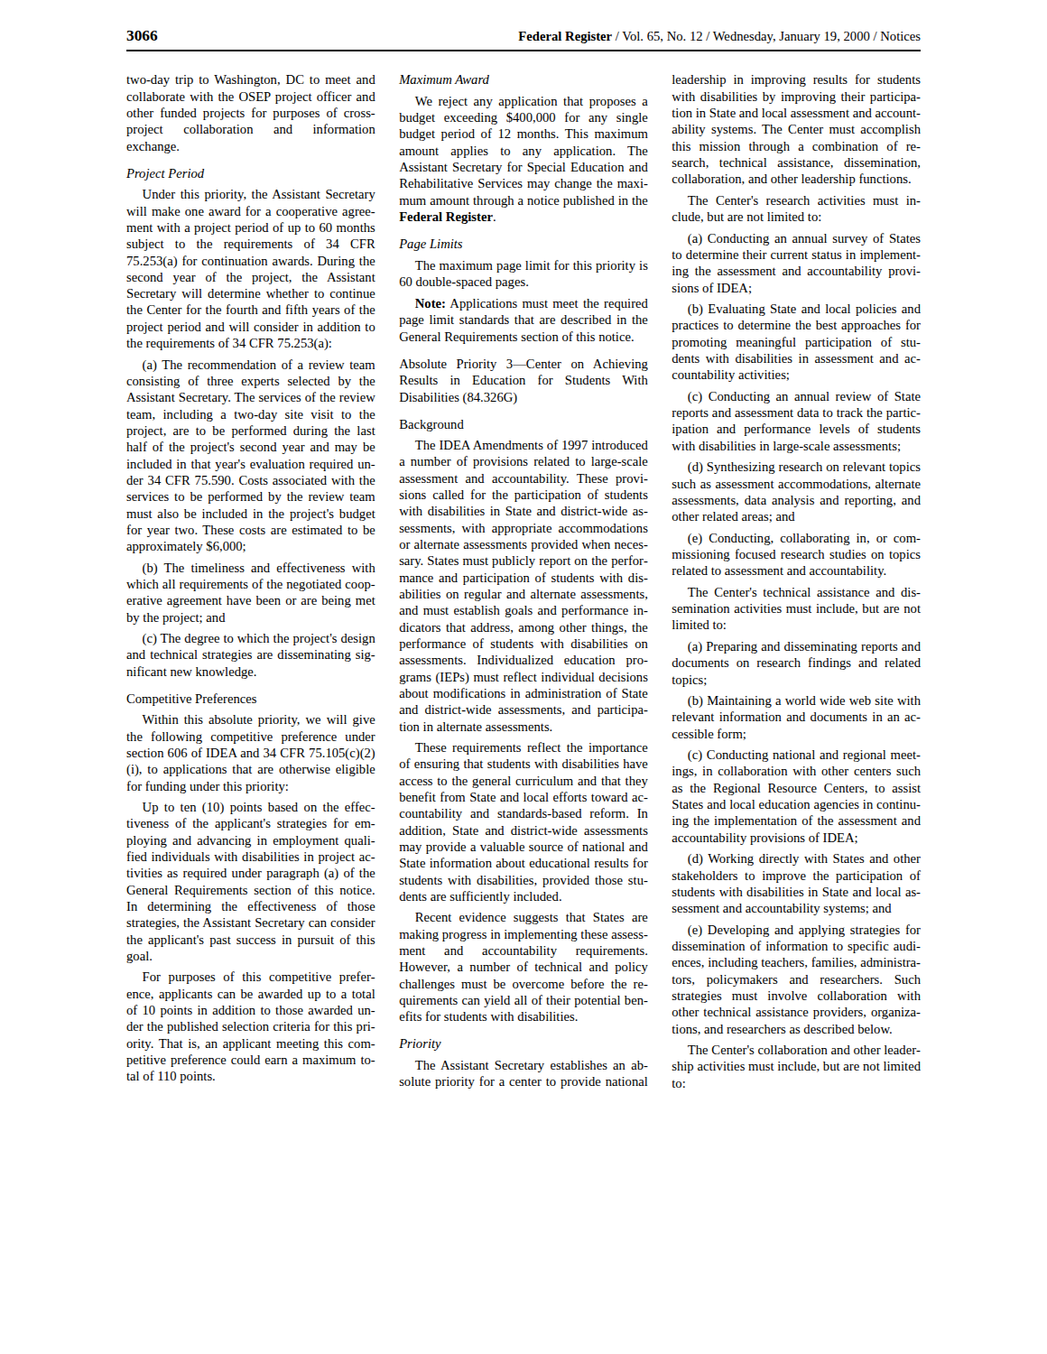3066
Federal Register / Vol. 65, No. 12 / Wednesday, January 19, 2000 / Notices
two-day trip to Washington, DC to meet and collaborate with the OSEP project officer and other funded projects for purposes of cross-project collaboration and information exchange.
Project Period
Under this priority, the Assistant Secretary will make one award for a cooperative agreement with a project period of up to 60 months subject to the requirements of 34 CFR 75.253(a) for continuation awards. During the second year of the project, the Assistant Secretary will determine whether to continue the Center for the fourth and fifth years of the project period and will consider in addition to the requirements of 34 CFR 75.253(a):
(a) The recommendation of a review team consisting of three experts selected by the Assistant Secretary. The services of the review team, including a two-day site visit to the project, are to be performed during the last half of the project's second year and may be included in that year's evaluation required under 34 CFR 75.590. Costs associated with the services to be performed by the review team must also be included in the project's budget for year two. These costs are estimated to be approximately $6,000;
(b) The timeliness and effectiveness with which all requirements of the negotiated cooperative agreement have been or are being met by the project; and
(c) The degree to which the project's design and technical strategies are disseminating significant new knowledge.
Competitive Preferences
Within this absolute priority, we will give the following competitive preference under section 606 of IDEA and 34 CFR 75.105(c)(2)(i), to applications that are otherwise eligible for funding under this priority:
Up to ten (10) points based on the effectiveness of the applicant's strategies for employing and advancing in employment qualified individuals with disabilities in project activities as required under paragraph (a) of the General Requirements section of this notice. In determining the effectiveness of those strategies, the Assistant Secretary can consider the applicant's past success in pursuit of this goal.
For purposes of this competitive preference, applicants can be awarded up to a total of 10 points in addition to those awarded under the published selection criteria for this priority. That is, an applicant meeting this competitive preference could earn a maximum total of 110 points.
Maximum Award
We reject any application that proposes a budget exceeding $400,000 for any single budget period of 12 months. This maximum amount applies to any application. The Assistant Secretary for Special Education and Rehabilitative Services may change the maximum amount through a notice published in the Federal Register.
Page Limits
The maximum page limit for this priority is 60 double-spaced pages.
Note: Applications must meet the required page limit standards that are described in the General Requirements section of this notice.
Absolute Priority 3—Center on Achieving Results in Education for Students With Disabilities (84.326G)
Background
The IDEA Amendments of 1997 introduced a number of provisions related to large-scale assessment and accountability. These provisions called for the participation of students with disabilities in State and district-wide assessments, with appropriate accommodations or alternate assessments provided when necessary. States must publicly report on the performance and participation of students with disabilities on regular and alternate assessments, and must establish goals and performance indicators that address, among other things, the performance of students with disabilities on assessments. Individualized education programs (IEPs) must reflect individual decisions about modifications in administration of State and district-wide assessments, and participation in alternate assessments.
These requirements reflect the importance of ensuring that students with disabilities have access to the general curriculum and that they benefit from State and local efforts toward accountability and standards-based reform. In addition, State and district-wide assessments may provide a valuable source of national and State information about educational results for students with disabilities, provided those students are sufficiently included.
Recent evidence suggests that States are making progress in implementing these assessment and accountability requirements. However, a number of technical and policy challenges must be overcome before the requirements can yield all of their potential benefits for students with disabilities.
Priority
The Assistant Secretary establishes an absolute priority for a center to provide national leadership in improving results for students with disabilities by improving their participation in State and local assessment and accountability systems. The Center must accomplish this mission through a combination of research, technical assistance, dissemination, collaboration, and other leadership functions.
The Center's research activities must include, but are not limited to:
(a) Conducting an annual survey of States to determine their current status in implementing the assessment and accountability provisions of IDEA;
(b) Evaluating State and local policies and practices to determine the best approaches for promoting meaningful participation of students with disabilities in assessment and accountability activities;
(c) Conducting an annual review of State reports and assessment data to track the participation and performance levels of students with disabilities in large-scale assessments;
(d) Synthesizing research on relevant topics such as assessment accommodations, alternate assessments, data analysis and reporting, and other related areas; and
(e) Conducting, collaborating in, or commissioning focused research studies on topics related to assessment and accountability.
The Center's technical assistance and dissemination activities must include, but are not limited to:
(a) Preparing and disseminating reports and documents on research findings and related topics;
(b) Maintaining a world wide web site with relevant information and documents in an accessible form;
(c) Conducting national and regional meetings, in collaboration with other centers such as the Regional Resource Centers, to assist States and local education agencies in continuing the implementation of the assessment and accountability provisions of IDEA;
(d) Working directly with States and other stakeholders to improve the participation of students with disabilities in State and local assessment and accountability systems; and
(e) Developing and applying strategies for dissemination of information to specific audiences, including teachers, families, administrators, policymakers and researchers. Such strategies must involve collaboration with other technical assistance providers, organizations, and researchers as described below.
The Center's collaboration and other leadership activities must include, but are not limited to: